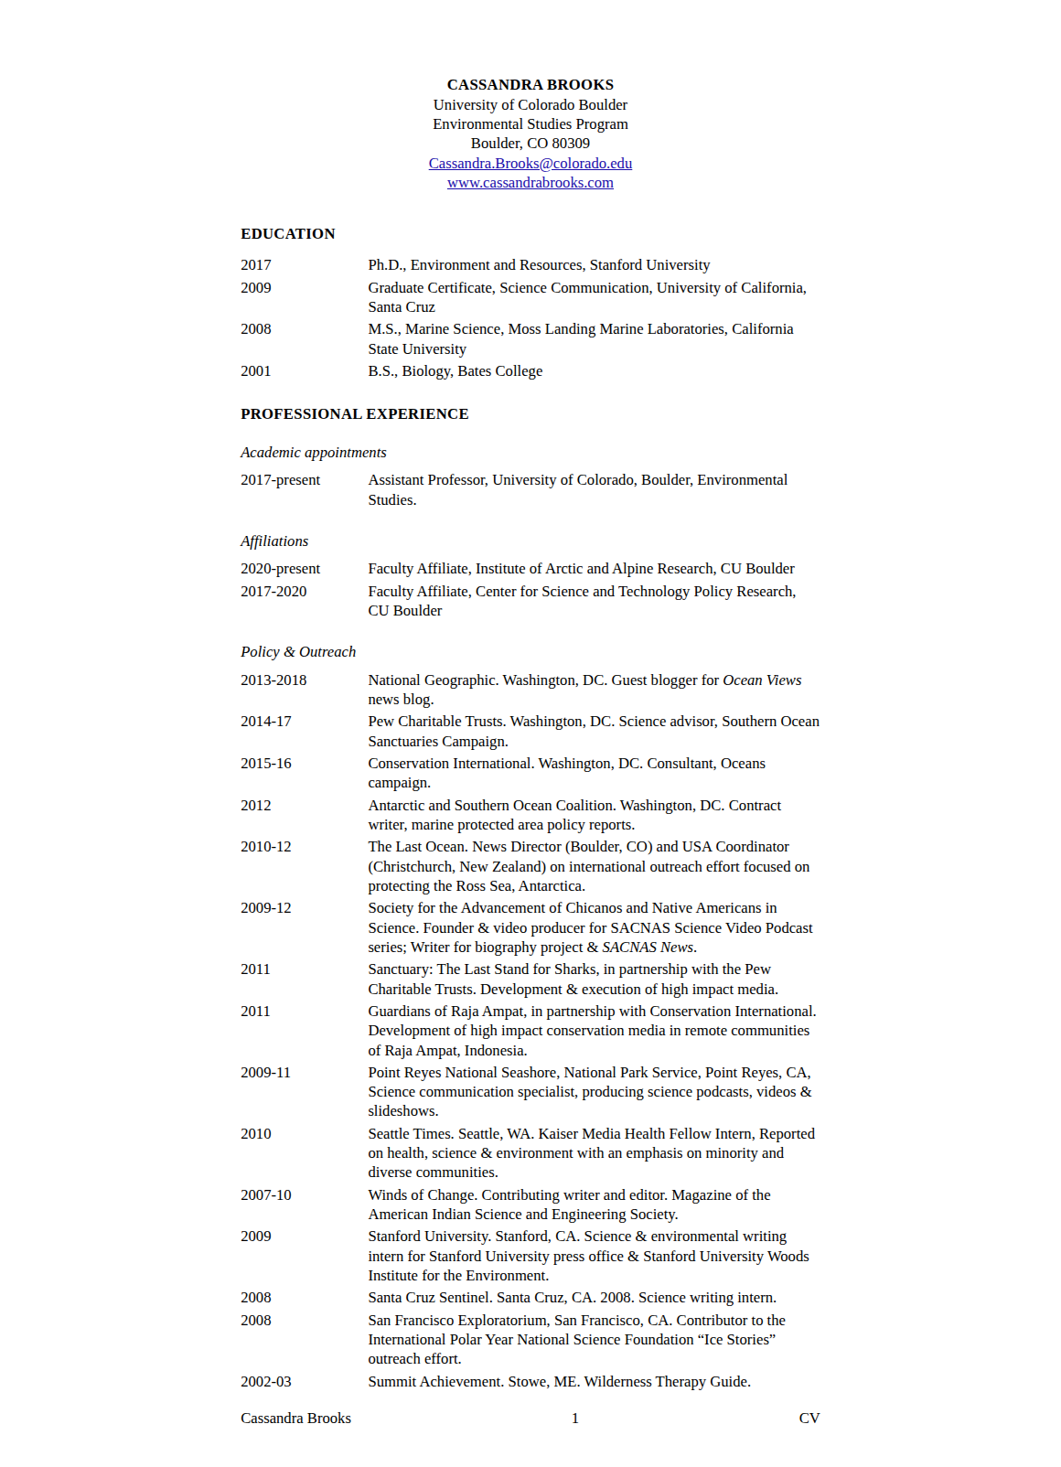CASSANDRA BROOKS
University of Colorado Boulder
Environmental Studies Program
Boulder, CO 80309
Cassandra.Brooks@colorado.edu
www.cassandrabrooks.com
EDUCATION
| 2017 | Ph.D., Environment and Resources, Stanford University |
| 2009 | Graduate Certificate, Science Communication, University of California, Santa Cruz |
| 2008 | M.S., Marine Science, Moss Landing Marine Laboratories, California State University |
| 2001 | B.S., Biology, Bates College |
PROFESSIONAL EXPERIENCE
Academic appointments
| 2017-present | Assistant Professor, University of Colorado, Boulder, Environmental Studies. |
Affiliations
| 2020-present | Faculty Affiliate, Institute of Arctic and Alpine Research, CU Boulder |
| 2017-2020 | Faculty Affiliate, Center for Science and Technology Policy Research, CU Boulder |
Policy & Outreach
| 2013-2018 | National Geographic. Washington, DC. Guest blogger for Ocean Views news blog. |
| 2014-17 | Pew Charitable Trusts. Washington, DC. Science advisor, Southern Ocean Sanctuaries Campaign. |
| 2015-16 | Conservation International. Washington, DC. Consultant, Oceans campaign. |
| 2012 | Antarctic and Southern Ocean Coalition. Washington, DC. Contract writer, marine protected area policy reports. |
| 2010-12 | The Last Ocean. News Director (Boulder, CO) and USA Coordinator (Christchurch, New Zealand) on international outreach effort focused on protecting the Ross Sea, Antarctica. |
| 2009-12 | Society for the Advancement of Chicanos and Native Americans in Science. Founder & video producer for SACNAS Science Video Podcast series; Writer for biography project & SACNAS News . |
| 2011 | Sanctuary: The Last Stand for Sharks, in partnership with the Pew Charitable Trusts. Development & execution of high impact media. |
| 2011 | Guardians of Raja Ampat, in partnership with Conservation International. Development of high impact conservation media in remote communities of Raja Ampat, Indonesia. |
| 2009-11 | Point Reyes National Seashore, National Park Service, Point Reyes, CA, Science communication specialist, producing science podcasts, videos & slideshows. |
| 2010 | Seattle Times. Seattle, WA. Kaiser Media Health Fellow Intern, Reported on health, science & environment with an emphasis on minority and diverse communities. |
| 2007-10 | Winds of Change. Contributing writer and editor. Magazine of the American Indian Science and Engineering Society. |
| 2009 | Stanford University. Stanford, CA. Science & environmental writing intern for Stanford University press office & Stanford University Woods Institute for the Environment. |
| 2008 | Santa Cruz Sentinel. Santa Cruz, CA. 2008. Science writing intern. |
| 2008 | San Francisco Exploratorium, San Francisco, CA. Contributor to the International Polar Year National Science Foundation “Ice Stories” outreach effort. |
| 2002-03 | Summit Achievement. Stowe, ME. Wilderness Therapy Guide. |
Cassandra Brooks CV
1